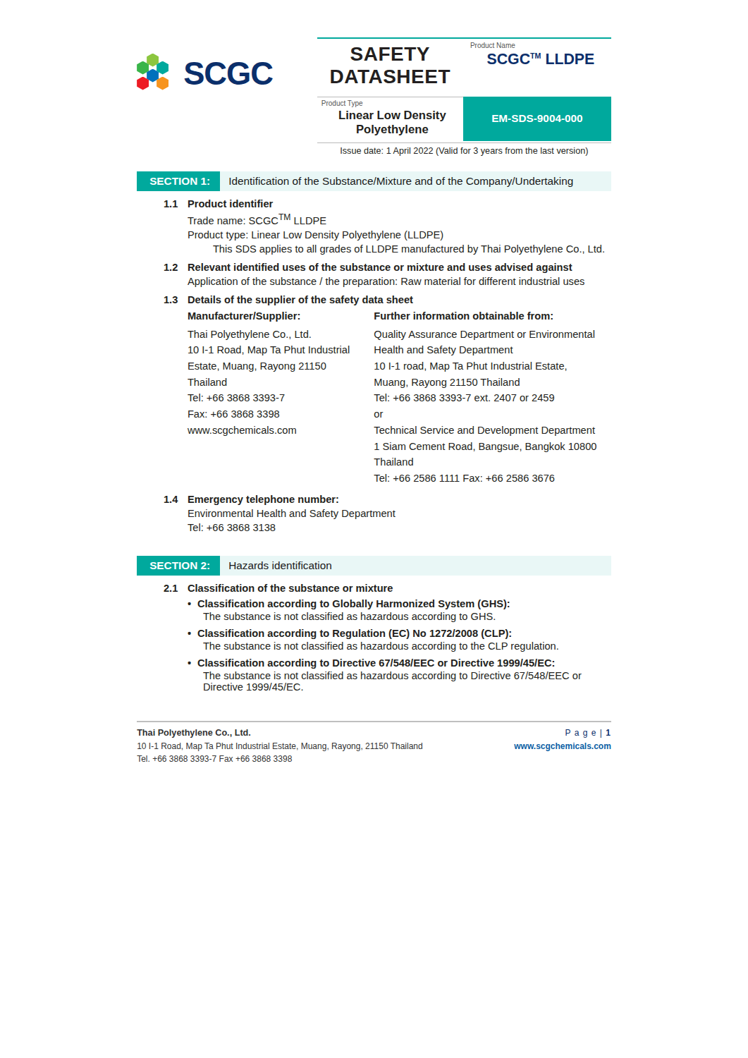SCGC
SAFETY DATASHEET
Product Name
SCGCTM LLDPE
Product Type
Linear Low Density Polyethylene
EM-SDS-9004-000
Issue date: 1 April 2022 (Valid for 3 years from the last version)
SECTION 1:
Identification of the Substance/Mixture and of the Company/Undertaking
1.1
Product identifier
Trade name: SCGCTM LLDPE
Product type: Linear Low Density Polyethylene (LLDPE)
This SDS applies to all grades of LLDPE manufactured by Thai Polyethylene Co., Ltd.
1.2
Relevant identified uses of the substance or mixture and uses advised against
Application of the substance / the preparation: Raw material for different industrial uses
1.3
Details of the supplier of the safety data sheet
| Manufacturer/Supplier: | Further information obtainable from: |
| Thai Polyethylene Co., Ltd. 10 I-1 Road, Map Ta Phut Industrial Estate, Muang, Rayong 21150 Thailand Tel: +66 3868 3393-7 Fax: +66 3868 3398 www.scgchemicals.com | Quality Assurance Department or Environmental Health and Safety Department 10 I-1 road, Map Ta Phut Industrial Estate, Muang, Rayong 21150 Thailand Tel: +66 3868 3393-7 ext. 2407 or 2459 or Technical Service and Development Department 1 Siam Cement Road, Bangsue, Bangkok 10800 Thailand Tel: +66 2586 1111 Fax: +66 2586 3676 |
1.4
Emergency telephone number:
Environmental Health and Safety Department
Tel: +66 3868 3138
SECTION 2:
Hazards identification
2.1
Classification of the substance or mixture
Classification according to Globally Harmonized System (GHS): The substance is not classified as hazardous according to GHS.
Classification according to Regulation (EC) No 1272/2008 (CLP): The substance is not classified as hazardous according to the CLP regulation.
Classification according to Directive 67/548/EEC or Directive 1999/45/EC: The substance is not classified as hazardous according to Directive 67/548/EEC or Directive 1999/45/EC.
Thai Polyethylene Co., Ltd.
10 I-1 Road, Map Ta Phut Industrial Estate, Muang, Rayong, 21150 Thailand
Tel. +66 3868 3393-7 Fax +66 3868 3398
P a g e | 1
www.scgchemicals.com